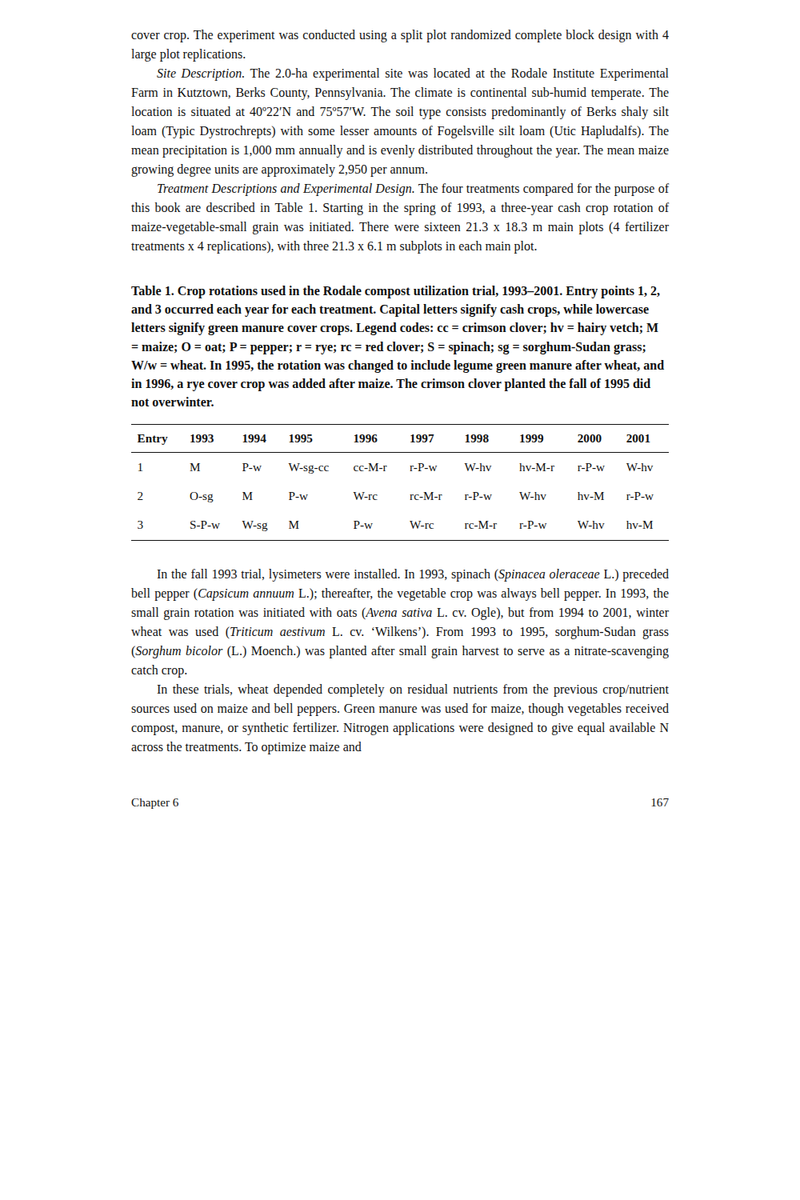cover crop. The experiment was conducted using a split plot randomized complete block design with 4 large plot replications.
Site Description. The 2.0-ha experimental site was located at the Rodale Institute Experimental Farm in Kutztown, Berks County, Pennsylvania. The climate is continental sub-humid temperate. The location is situated at 40º22′N and 75º57′W. The soil type consists predominantly of Berks shaly silt loam (Typic Dystrochrepts) with some lesser amounts of Fogelsville silt loam (Utic Hapludalfs). The mean precipitation is 1,000 mm annually and is evenly distributed throughout the year. The mean maize growing degree units are approximately 2,950 per annum.
Treatment Descriptions and Experimental Design. The four treatments compared for the purpose of this book are described in Table 1. Starting in the spring of 1993, a three-year cash crop rotation of maize-vegetable-small grain was initiated. There were sixteen 21.3 x 18.3 m main plots (4 fertilizer treatments x 4 replications), with three 21.3 x 6.1 m subplots in each main plot.
Table 1. Crop rotations used in the Rodale compost utilization trial, 1993–2001. Entry points 1, 2, and 3 occurred each year for each treatment. Capital letters signify cash crops, while lowercase letters signify green manure cover crops. Legend codes: cc = crimson clover; hv = hairy vetch; M = maize; O = oat; P = pepper; r = rye; rc = red clover; S = spinach; sg = sorghum-Sudan grass; W/w = wheat. In 1995, the rotation was changed to include legume green manure after wheat, and in 1996, a rye cover crop was added after maize. The crimson clover planted the fall of 1995 did not overwinter.
| Entry | 1993 | 1994 | 1995 | 1996 | 1997 | 1998 | 1999 | 2000 | 2001 |
| --- | --- | --- | --- | --- | --- | --- | --- | --- | --- |
| 1 | M | P-w | W-sg-cc | cc-M-r | r-P-w | W-hv | hv-M-r | r-P-w | W-hv |
| 2 | O-sg | M | P-w | W-rc | rc-M-r | r-P-w | W-hv | hv-M | r-P-w |
| 3 | S-P-w | W-sg | M | P-w | W-rc | rc-M-r | r-P-w | W-hv | hv-M |
In the fall 1993 trial, lysimeters were installed. In 1993, spinach (Spinacea oleraceae L.) preceded bell pepper (Capsicum annuum L.); thereafter, the vegetable crop was always bell pepper. In 1993, the small grain rotation was initiated with oats (Avena sativa L. cv. Ogle), but from 1994 to 2001, winter wheat was used (Triticum aestivum L. cv. ‘Wilkens’). From 1993 to 1995, sorghum-Sudan grass (Sorghum bicolor (L.) Moench.) was planted after small grain harvest to serve as a nitrate-scavenging catch crop.
In these trials, wheat depended completely on residual nutrients from the previous crop/nutrient sources used on maize and bell peppers. Green manure was used for maize, though vegetables received compost, manure, or synthetic fertilizer. Nitrogen applications were designed to give equal available N across the treatments. To optimize maize and
Chapter 6 167